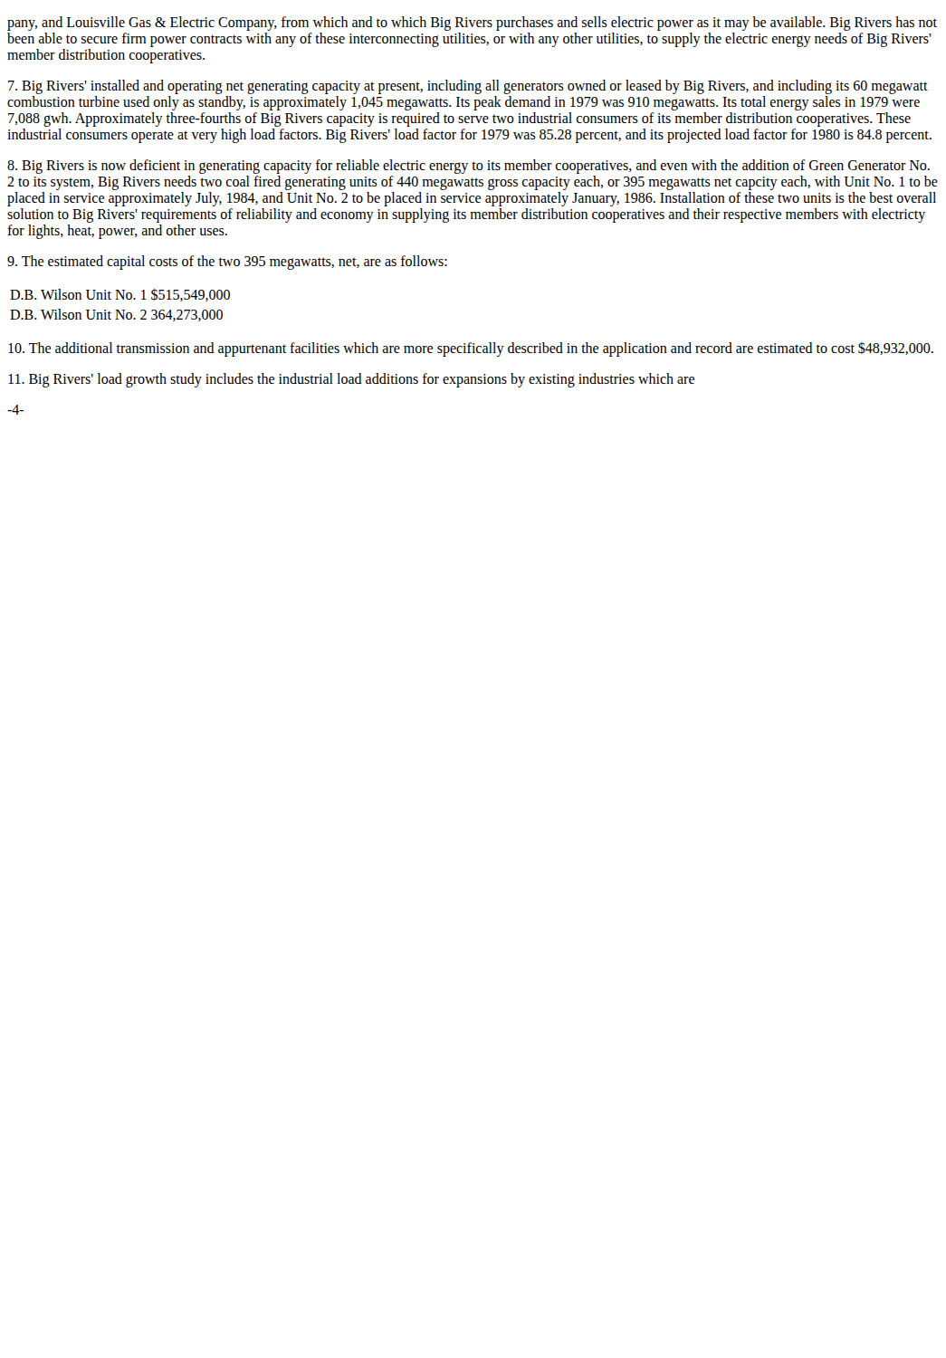pany, and Louisville Gas & Electric Company, from which and to which Big Rivers purchases and sells electric power as it may be available. Big Rivers has not been able to secure firm power contracts with any of these interconnecting utilities, or with any other utilities, to supply the electric energy needs of Big Rivers' member distribution cooperatives.
7. Big Rivers' installed and operating net generating capacity at present, including all generators owned or leased by Big Rivers, and including its 60 megawatt combustion turbine used only as standby, is approximately 1,045 megawatts. Its peak demand in 1979 was 910 megawatts. Its total energy sales in 1979 were 7,088 gwh. Approximately three-fourths of Big Rivers capacity is required to serve two industrial consumers of its member distribution cooperatives. These industrial consumers operate at very high load factors. Big Rivers' load factor for 1979 was 85.28 percent, and its projected load factor for 1980 is 84.8 percent.
8. Big Rivers is now deficient in generating capacity for reliable electric energy to its member cooperatives, and even with the addition of Green Generator No. 2 to its system, Big Rivers needs two coal fired generating units of 440 megawatts gross capacity each, or 395 megawatts net capcity each, with Unit No. 1 to be placed in service approximately July, 1984, and Unit No. 2 to be placed in service approximately January, 1986. Installation of these two units is the best overall solution to Big Rivers' requirements of reliability and economy in supplying its member distribution cooperatives and their respective members with electricty for lights, heat, power, and other uses.
9. The estimated capital costs of the two 395 megawatts, net, are as follows:
| D.B. Wilson Unit No. 1 | $515,549,000 |
| D.B. Wilson Unit No. 2 | 364,273,000 |
10. The additional transmission and appurtenant facilities which are more specifically described in the application and record are estimated to cost $48,932,000.
11. Big Rivers' load growth study includes the industrial load additions for expansions by existing industries which are
-4-